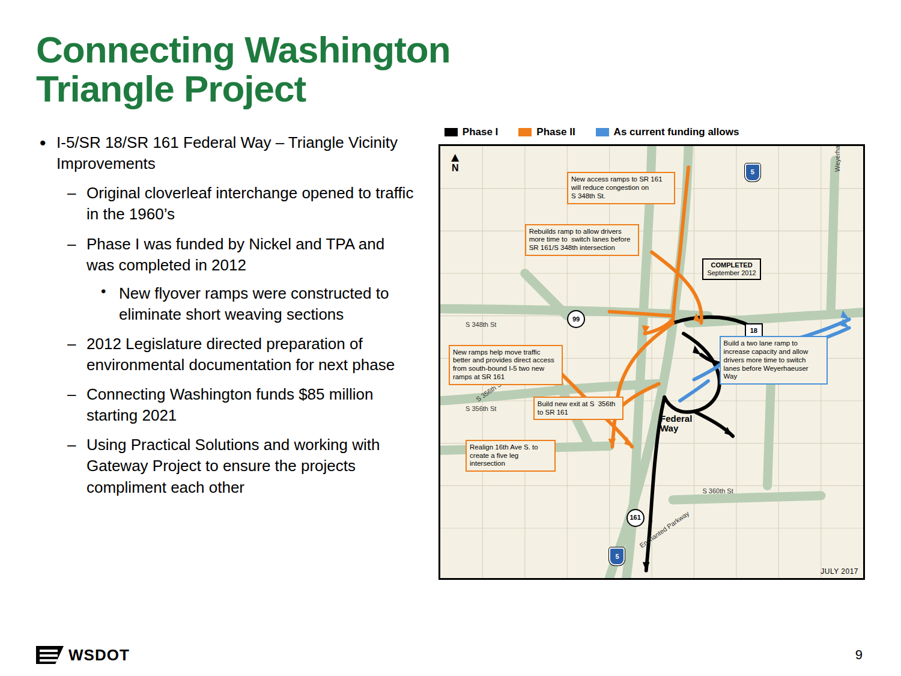Connecting Washington
Triangle Project
I-5/SR 18/SR 161 Federal Way – Triangle Vicinity Improvements
Original cloverleaf interchange opened to traffic in the 1960’s
Phase I was funded by Nickel and TPA and was completed in 2012
New flyover ramps were constructed to eliminate short weaving sections
2012 Legislature directed preparation of environmental documentation for next phase
Connecting Washington funds $85 million starting 2021
Using Practical Solutions and working with Gateway Project to ensure the projects compliment each other
Phase I
Phase II
As current funding allows
▲N
5
5
99
18
161
S 348th St
S 356th St
S 359th St
S 360th St
Weyerhaeuser Way
28th Ave S
S 356th St
Enchanted Parkway
Federal
Way
New access ramps to SR 161 will reduce congestion on S 348th St.
Rebuilds ramp to allow drivers more time to switch lanes before SR 161/S 348th intersection
COMPLETEDSeptember 2012
Build a two lane ramp to increase capacity and allow drivers more time to switch lanes before Weyerhaeuser Way
New ramps help move traffic better and provides direct access from south-bound I-5 two new ramps at SR 161
Build new exit at S 356th to SR 161
Realign 16th Ave S. to create a five leg intersection
JULY 2017
WSDOT
9